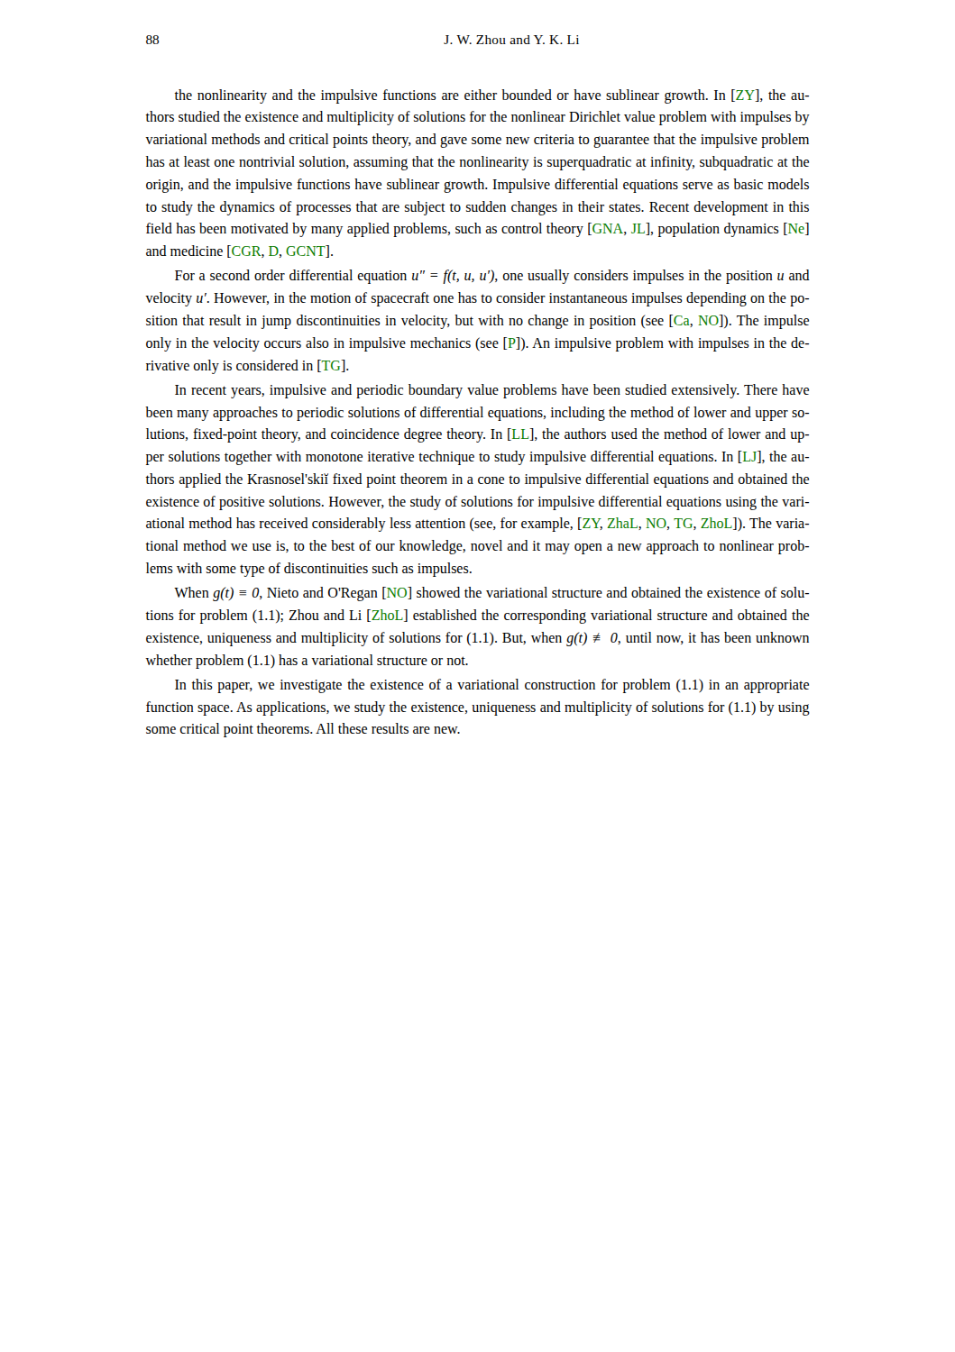88 J. W. Zhou and Y. K. Li
the nonlinearity and the impulsive functions are either bounded or have sublinear growth. In [ZY], the authors studied the existence and multiplicity of solutions for the nonlinear Dirichlet value problem with impulses by variational methods and critical points theory, and gave some new criteria to guarantee that the impulsive problem has at least one nontrivial solution, assuming that the nonlinearity is superquadratic at infinity, subquadratic at the origin, and the impulsive functions have sublinear growth. Impulsive differential equations serve as basic models to study the dynamics of processes that are subject to sudden changes in their states. Recent development in this field has been motivated by many applied problems, such as control theory [GNA, JL], population dynamics [Ne] and medicine [CGR, D, GCNT].
For a second order differential equation u″ = f(t, u, u′), one usually considers impulses in the position u and velocity u′. However, in the motion of spacecraft one has to consider instantaneous impulses depending on the position that result in jump discontinuities in velocity, but with no change in position (see [Ca, NO]). The impulse only in the velocity occurs also in impulsive mechanics (see [P]). An impulsive problem with impulses in the derivative only is considered in [TG].
In recent years, impulsive and periodic boundary value problems have been studied extensively. There have been many approaches to periodic solutions of differential equations, including the method of lower and upper solutions, fixed-point theory, and coincidence degree theory. In [LL], the authors used the method of lower and upper solutions together with monotone iterative technique to study impulsive differential equations. In [LJ], the authors applied the Krasnosel'skiĭ fixed point theorem in a cone to impulsive differential equations and obtained the existence of positive solutions. However, the study of solutions for impulsive differential equations using the variational method has received considerably less attention (see, for example, [ZY, ZhaL, NO, TG, ZhoL]). The variational method we use is, to the best of our knowledge, novel and it may open a new approach to nonlinear problems with some type of discontinuities such as impulses.
When g(t) ≡ 0, Nieto and O'Regan [NO] showed the variational structure and obtained the existence of solutions for problem (1.1); Zhou and Li [ZhoL] established the corresponding variational structure and obtained the existence, uniqueness and multiplicity of solutions for (1.1). But, when g(t) ≢ 0, until now, it has been unknown whether problem (1.1) has a variational structure or not.
In this paper, we investigate the existence of a variational construction for problem (1.1) in an appropriate function space. As applications, we study the existence, uniqueness and multiplicity of solutions for (1.1) by using some critical point theorems. All these results are new.